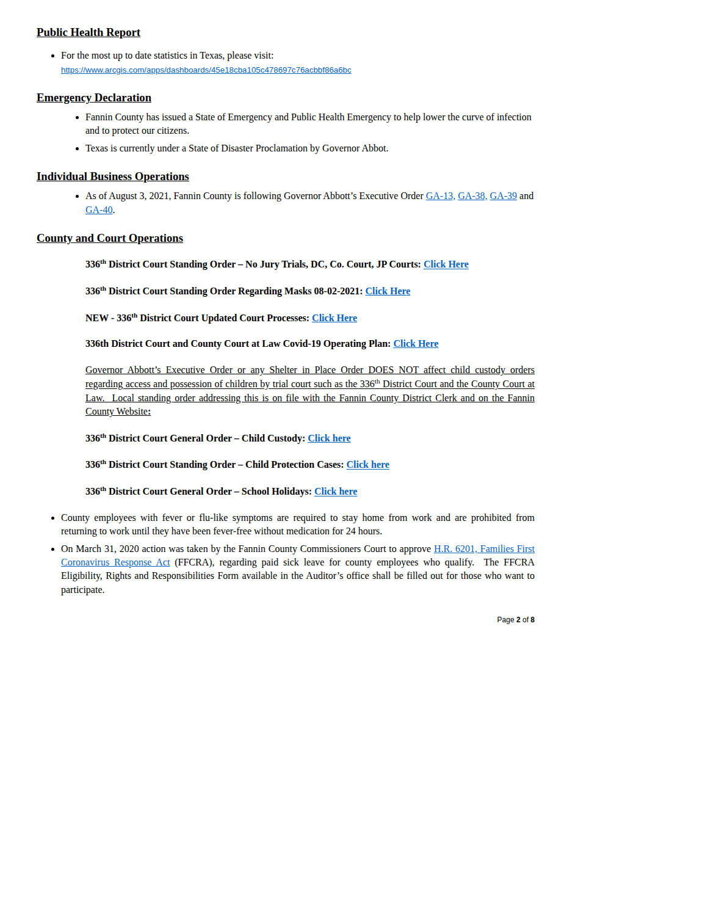Public Health Report
For the most up to date statistics in Texas, please visit:
https://www.arcgis.com/apps/dashboards/45e18cba105c478697c76acbbf86a6bc
Emergency Declaration
Fannin County has issued a State of Emergency and Public Health Emergency to help lower the curve of infection and to protect our citizens.
Texas is currently under a State of Disaster Proclamation by Governor Abbot.
Individual Business Operations
As of August 3, 2021, Fannin County is following Governor Abbott’s Executive Order GA-13, GA-38, GA-39 and GA-40.
County and Court Operations
336th District Court Standing Order – No Jury Trials, DC, Co. Court, JP Courts: Click Here
336th District Court Standing Order Regarding Masks 08-02-2021: Click Here
NEW - 336th District Court Updated Court Processes: Click Here
336th District Court and County Court at Law Covid-19 Operating Plan: Click Here
Governor Abbott’s Executive Order or any Shelter in Place Order DOES NOT affect child custody orders regarding access and possession of children by trial court such as the 336th District Court and the County Court at Law. Local standing order addressing this is on file with the Fannin County District Clerk and on the Fannin County Website:
336th District Court General Order – Child Custody: Click here
336th District Court Standing Order – Child Protection Cases: Click here
336th District Court General Order – School Holidays: Click here
County employees with fever or flu-like symptoms are required to stay home from work and are prohibited from returning to work until they have been fever-free without medication for 24 hours.
On March 31, 2020 action was taken by the Fannin County Commissioners Court to approve H.R. 6201, Families First Coronavirus Response Act (FFCRA), regarding paid sick leave for county employees who qualify. The FFCRA Eligibility, Rights and Responsibilities Form available in the Auditor’s office shall be filled out for those who want to participate.
Page 2 of 8